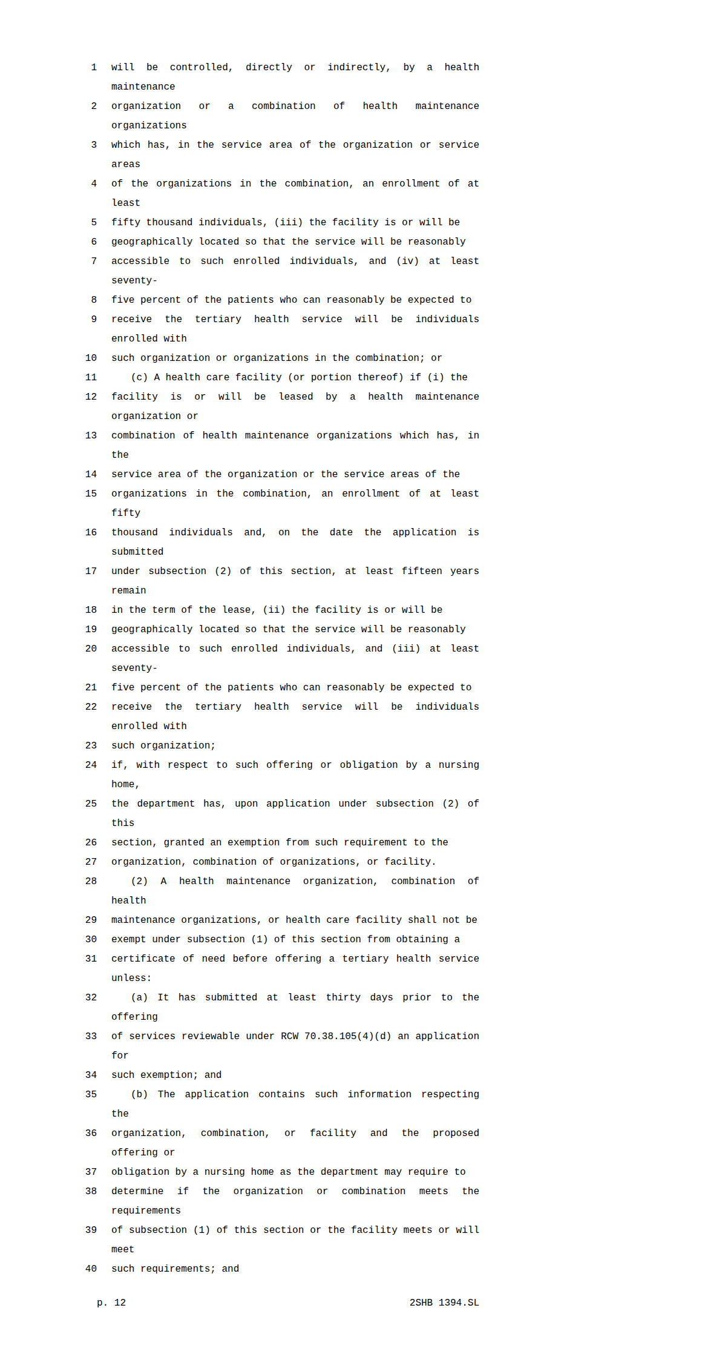1 will be controlled, directly or indirectly, by a health maintenance
2 organization or a combination of health maintenance organizations
3 which has, in the service area of the organization or service areas
4 of the organizations in the combination, an enrollment of at least
5 fifty thousand individuals, (iii) the facility is or will be
6 geographically located so that the service will be reasonably
7 accessible to such enrolled individuals, and (iv) at least seventy-
8 five percent of the patients who can reasonably be expected to
9 receive the tertiary health service will be individuals enrolled with
10 such organization or organizations in the combination; or
11(c) A health care facility (or portion thereof) if (i) the
12 facility is or will be leased by a health maintenance organization or
13 combination of health maintenance organizations which has, in the
14 service area of the organization or the service areas of the
15 organizations in the combination, an enrollment of at least fifty
16 thousand individuals and, on the date the application is submitted
17 under subsection (2) of this section, at least fifteen years remain
18 in the term of the lease, (ii) the facility is or will be
19 geographically located so that the service will be reasonably
20 accessible to such enrolled individuals, and (iii) at least seventy-
21 five percent of the patients who can reasonably be expected to
22 receive the tertiary health service will be individuals enrolled with
23 such organization;
24 if, with respect to such offering or obligation by a nursing home,
25 the department has, upon application under subsection (2) of this
26 section, granted an exemption from such requirement to the
27 organization, combination of organizations, or facility.
28(2) A health maintenance organization, combination of health
29 maintenance organizations, or health care facility shall not be
30 exempt under subsection (1) of this section from obtaining a
31 certificate of need before offering a tertiary health service unless:
32(a) It has submitted at least thirty days prior to the offering
33 of services reviewable under RCW 70.38.105(4)(d) an application for
34 such exemption; and
35(b) The application contains such information respecting the
36 organization, combination, or facility and the proposed offering or
37 obligation by a nursing home as the department may require to
38 determine if the organization or combination meets the requirements
39 of subsection (1) of this section or the facility meets or will meet
40 such requirements; and
p. 12 2SHB 1394.SL